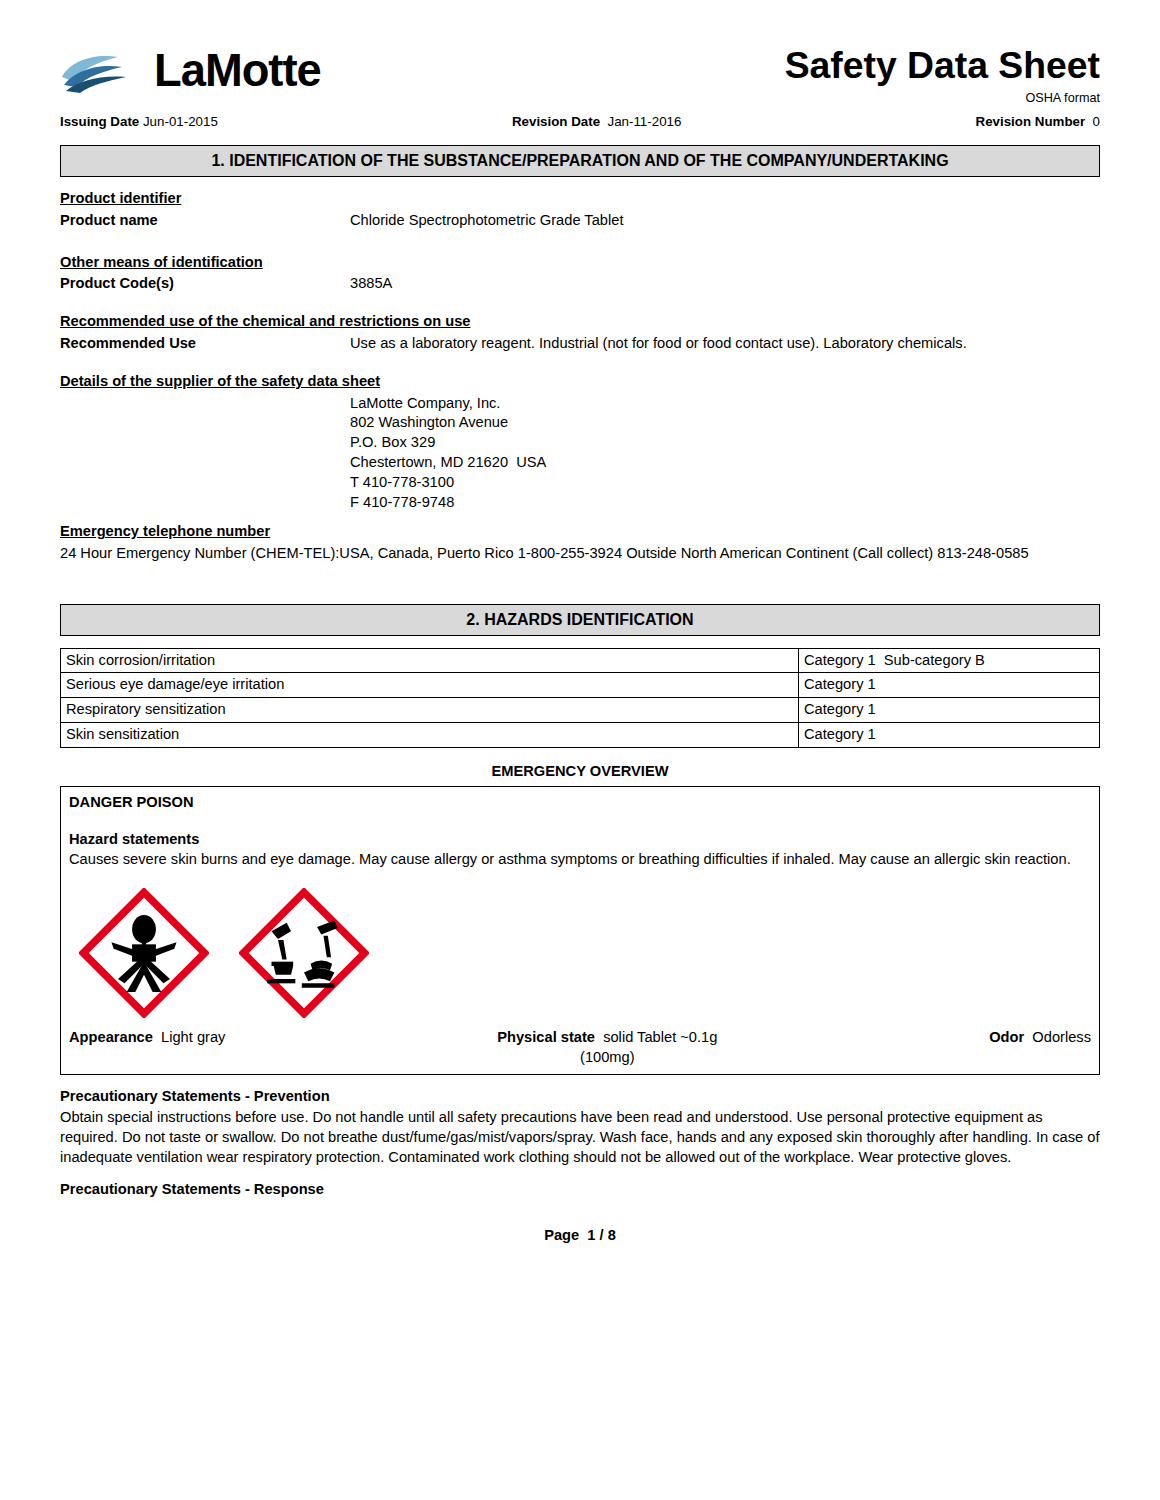LaMotte
Safety Data Sheet
OSHA format
Issuing Date Jun-01-2015
Revision Date Jan-11-2016
Revision Number 0
1. IDENTIFICATION OF THE SUBSTANCE/PREPARATION AND OF THE COMPANY/UNDERTAKING
Product identifier
Product name
Chloride Spectrophotometric Grade Tablet
Other means of identification
Product Code(s)
3885A
Recommended use of the chemical and restrictions on use
Recommended Use
Use as a laboratory reagent. Industrial (not for food or food contact use). Laboratory chemicals.
Details of the supplier of the safety data sheet
LaMotte Company, Inc.
802 Washington Avenue
P.O. Box 329
Chestertown, MD 21620 USA
T 410-778-3100
F 410-778-9748
Emergency telephone number
24 Hour Emergency Number (CHEM-TEL):USA, Canada, Puerto Rico 1-800-255-3924 Outside North American Continent (Call collect) 813-248-0585
2. HAZARDS IDENTIFICATION
| Skin corrosion/irritation | Category 1 Sub-category B |
| Serious eye damage/eye irritation | Category 1 |
| Respiratory sensitization | Category 1 |
| Skin sensitization | Category 1 |
EMERGENCY OVERVIEW
DANGER POISON
Hazard statements
Causes severe skin burns and eye damage. May cause allergy or asthma symptoms or breathing difficulties if inhaled. May cause an allergic skin reaction.
Appearance Light gray
Physical state solid Tablet ~0.1g
(100mg)
Odor Odorless
Precautionary Statements - Prevention
Obtain special instructions before use. Do not handle until all safety precautions have been read and understood. Use personal protective equipment as required. Do not taste or swallow. Do not breathe dust/fume/gas/mist/vapors/spray. Wash face, hands and any exposed skin thoroughly after handling. In case of inadequate ventilation wear respiratory protection. Contaminated work clothing should not be allowed out of the workplace. Wear protective gloves.
Precautionary Statements - Response
Page 1 / 8